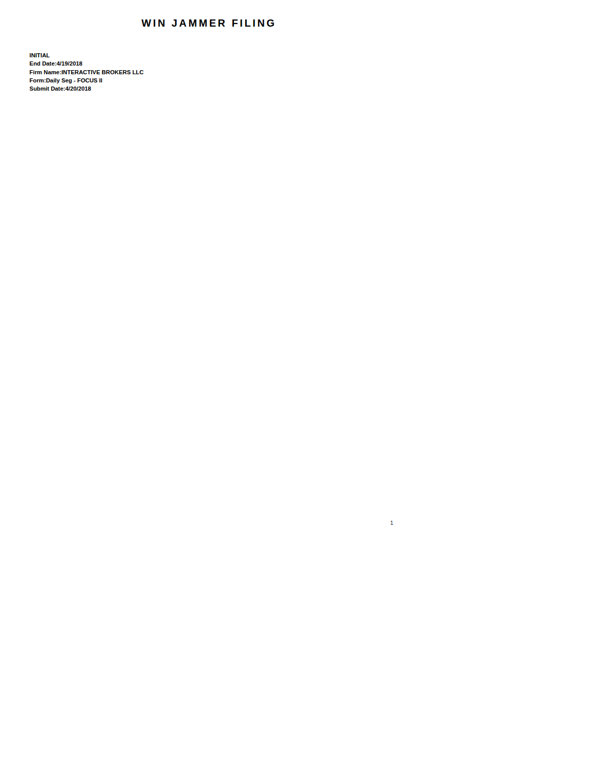WIN JAMMER FILING
INITIAL
End Date:4/19/2018
Firm Name:INTERACTIVE BROKERS LLC
Form:Daily Seg - FOCUS II
Submit Date:4/20/2018
1